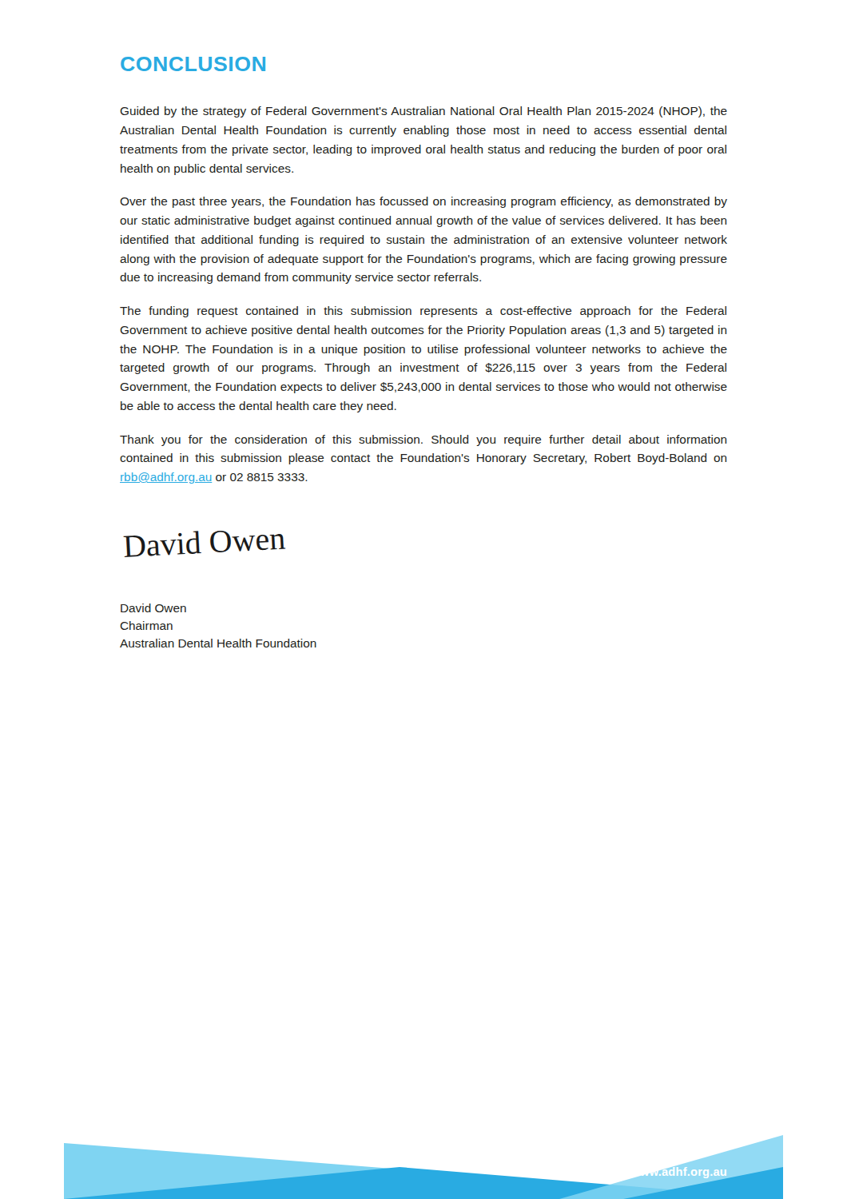Conclusion
Guided by the strategy of Federal Government's Australian National Oral Health Plan 2015-2024 (NHOP), the Australian Dental Health Foundation is currently enabling those most in need to access essential dental treatments from the private sector, leading to improved oral health status and reducing the burden of poor oral health on public dental services.
Over the past three years, the Foundation has focussed on increasing program efficiency, as demonstrated by our static administrative budget against continued annual growth of the value of services delivered. It has been identified that additional funding is required to sustain the administration of an extensive volunteer network along with the provision of adequate support for the Foundation's programs, which are facing growing pressure due to increasing demand from community service sector referrals.
The funding request contained in this submission represents a cost-effective approach for the Federal Government to achieve positive dental health outcomes for the Priority Population areas (1,3 and 5) targeted in the NOHP. The Foundation is in a unique position to utilise professional volunteer networks to achieve the targeted growth of our programs. Through an investment of $226,115 over 3 years from the Federal Government, the Foundation expects to deliver $5,243,000 in dental services to those who would not otherwise be able to access the dental health care they need.
Thank you for the consideration of this submission. Should you require further detail about information contained in this submission please contact the Foundation's Honorary Secretary, Robert Boyd-Boland on rbb@adhf.org.au or 02 8815 3333.
David Owen
David Owen Chairman Australian Dental Health Foundation
www.adhf.org.au